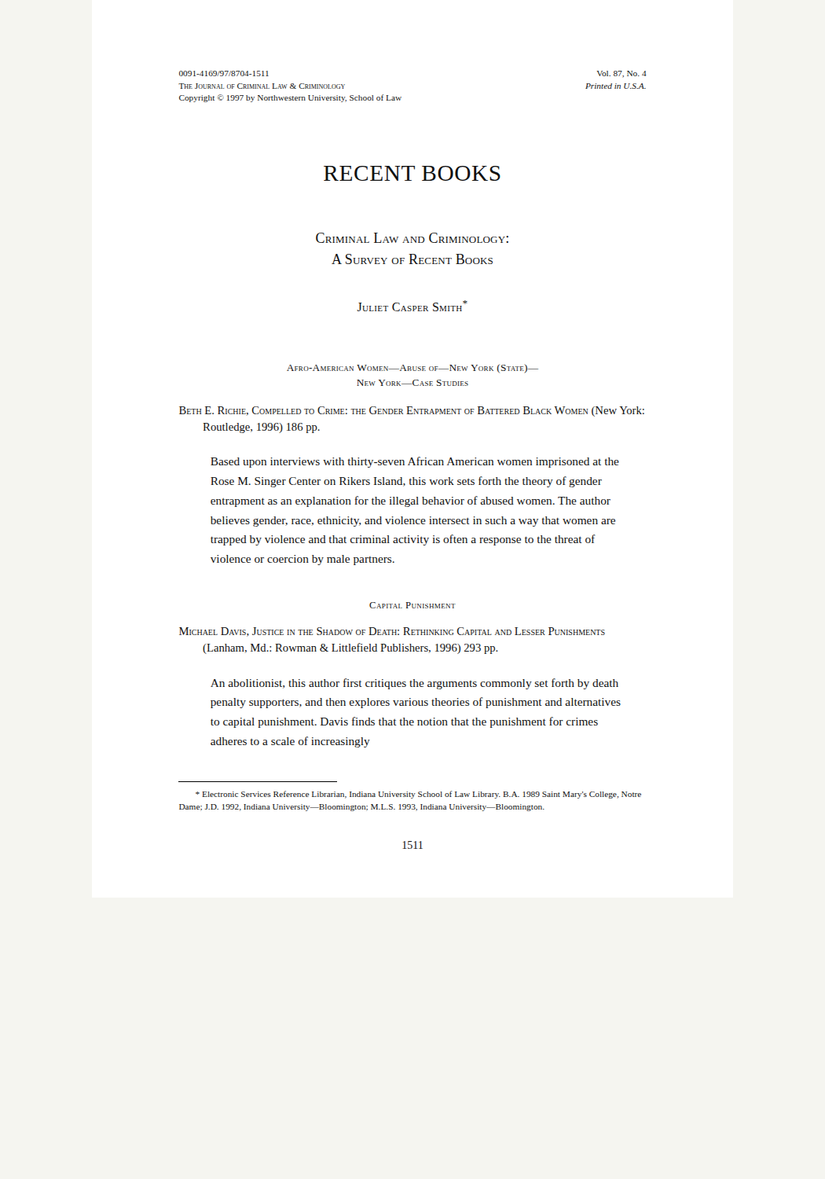0091-4169/97/8704-1511
The Journal of Criminal Law & Criminology
Copyright © 1997 by Northwestern University, School of Law
Vol. 87, No. 4
Printed in U.S.A.
RECENT BOOKS
Criminal Law and Criminology:
A Survey of Recent Books
Juliet Casper Smith*
Afro-American Women—Abuse of—New York (State)—
New York—Case Studies
Beth E. Richie, Compelled to Crime: the Gender Entrapment of Battered Black Women (New York: Routledge, 1996) 186 pp.
Based upon interviews with thirty-seven African American women imprisoned at the Rose M. Singer Center on Rikers Island, this work sets forth the theory of gender entrapment as an explanation for the illegal behavior of abused women. The author believes gender, race, ethnicity, and violence intersect in such a way that women are trapped by violence and that criminal activity is often a response to the threat of violence or coercion by male partners.
Capital Punishment
Michael Davis, Justice in the Shadow of Death: Rethinking Capital and Lesser Punishments (Lanham, Md.: Rowman & Littlefield Publishers, 1996) 293 pp.
An abolitionist, this author first critiques the arguments commonly set forth by death penalty supporters, and then explores various theories of punishment and alternatives to capital punishment. Davis finds that the notion that the punishment for crimes adheres to a scale of increasingly
* Electronic Services Reference Librarian, Indiana University School of Law Library. B.A. 1989 Saint Mary's College, Notre Dame; J.D. 1992, Indiana University—Bloomington; M.L.S. 1993, Indiana University—Bloomington.
1511